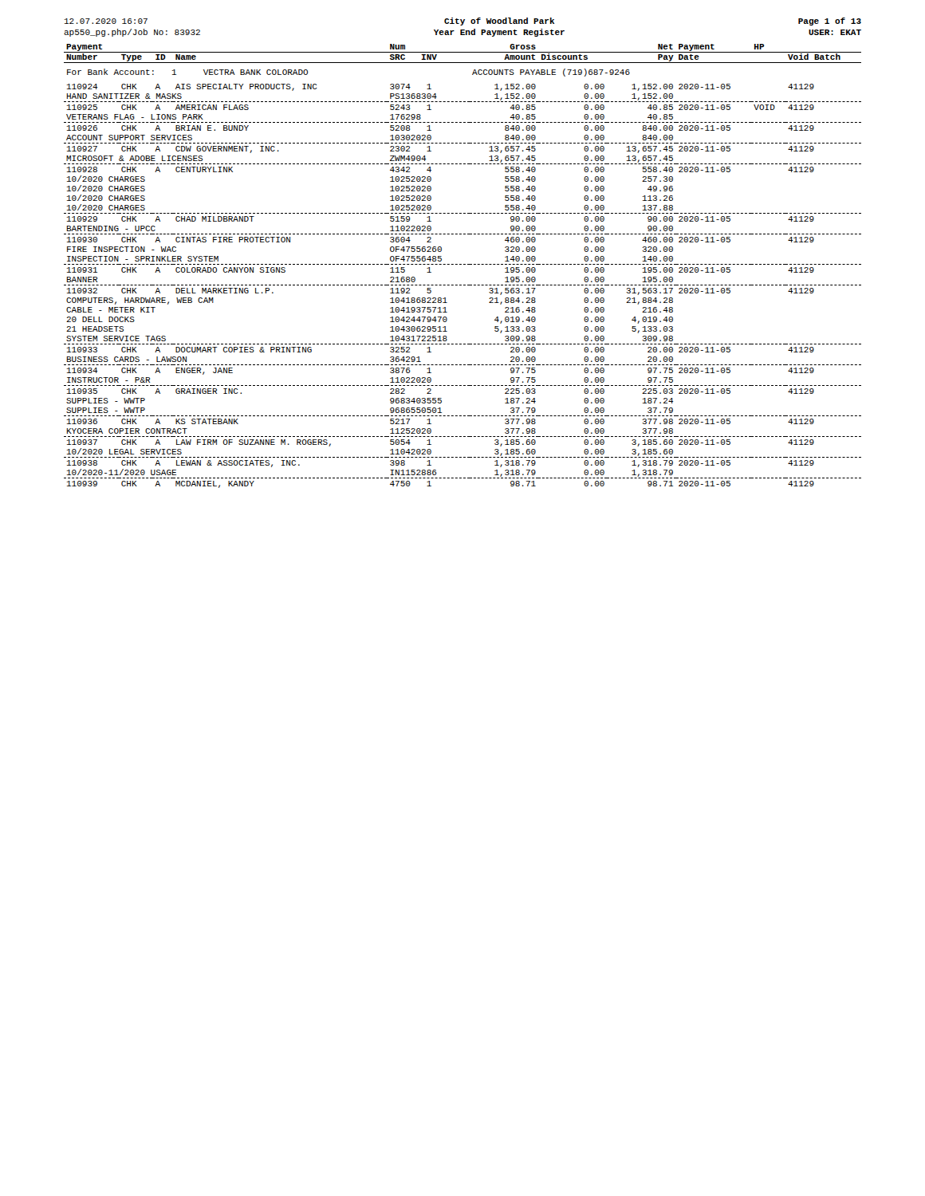12.07.2020 16:07 ap550_pg.php/Job No: 83932
City of Woodland Park Year End Payment Register
Page 1 of 13 USER: EKAT
| Payment | | | | Num | Gross | | Net | Payment | HP | |
| --- | --- | --- | --- | --- | --- | --- | --- | --- | --- | --- |
| Number | Type | ID | Name | SRC INV | Amount | Discounts | Pay | Date | | Void Batch |
| For Bank Account: 1 VECTRA BANK COLORADO | ACCOUNTS PAYABLE (719)687-9246 |
| 110924 | CHK | A | AIS SPECIALTY PRODUCTS, INC | 3074 1 | 1,152.00 | 0.00 | 1,152.00 | 2020-11-05 | | 41129 |
| HAND SANITIZER & MASKS | PS1368304 | 1,152.00 | 0.00 | 1,152.00 | | | |
| 110925 | CHK | A | AMERICAN FLAGS | 5243 1 | 40.85 | 0.00 | 40.85 | 2020-11-05 | VOID | 41129 |
| VETERANS FLAG - LIONS PARK | 176298 | 40.85 | 0.00 | 40.85 | | | |
| 110926 | CHK | A | BRIAN E. BUNDY | 5208 1 | 840.00 | 0.00 | 840.00 | 2020-11-05 | | 41129 |
| ACCOUNT SUPPORT SERVICES | 10302020 | 840.00 | 0.00 | 840.00 | | | |
| 110927 | CHK | A | CDW GOVERNMENT, INC. | 2302 1 | 13,657.45 | 0.00 | 13,657.45 | 2020-11-05 | | 41129 |
| MICROSOFT & ADOBE LICENSES | ZWM4904 | 13,657.45 | 0.00 | 13,657.45 | | | |
| 110928 | CHK | A | CENTURYLINK | 4342 4 | 558.40 | 0.00 | 558.40 | 2020-11-05 | | 41129 |
| 10/2020 CHARGES | 10252020 | 558.40 | 0.00 | 257.30 | | | |
| 10/2020 CHARGES | 10252020 | 558.40 | 0.00 | 49.96 | | | |
| 10/2020 CHARGES | 10252020 | 558.40 | 0.00 | 113.26 | | | |
| 10/2020 CHARGES | 10252020 | 558.40 | 0.00 | 137.88 | | | |
| 110929 | CHK | A | CHAD MILDBRANDT | 5159 1 | 90.00 | 0.00 | 90.00 | 2020-11-05 | | 41129 |
| BARTENDING - UPCC | 11022020 | 90.00 | 0.00 | 90.00 | | | |
| 110930 | CHK | A | CINTAS FIRE PROTECTION | 3604 2 | 460.00 | 0.00 | 460.00 | 2020-11-05 | | 41129 |
| FIRE INSPECTION - WAC | OF47556260 | 320.00 | 0.00 | 320.00 | | | |
| INSPECTION - SPRINKLER SYSTEM | OF47556485 | 140.00 | 0.00 | 140.00 | | | |
| 110931 | CHK | A | COLORADO CANYON SIGNS | 115 1 | 195.00 | 0.00 | 195.00 | 2020-11-05 | | 41129 |
| BANNER | 21680 | 195.00 | 0.00 | 195.00 | | | |
| 110932 | CHK | A | DELL MARKETING L.P. | 1192 5 | 31,563.17 | 0.00 | 31,563.17 | 2020-11-05 | | 41129 |
| COMPUTERS, HARDWARE, WEB CAM | 10418682281 | 21,884.28 | 0.00 | 21,884.28 | | | |
| CABLE - METER KIT | 10419375711 | 216.48 | 0.00 | 216.48 | | | |
| 20 DELL DOCKS | 10424479470 | 4,019.40 | 0.00 | 4,019.40 | | | |
| 21 HEADSETS | 10430629511 | 5,133.03 | 0.00 | 5,133.03 | | | |
| SYSTEM SERVICE TAGS | 10431722518 | 309.98 | 0.00 | 309.98 | | | |
| 110933 | CHK | A | DOCUMART COPIES & PRINTING | 3252 1 | 20.00 | 0.00 | 20.00 | 2020-11-05 | | 41129 |
| BUSINESS CARDS - LAWSON | 364291 | 20.00 | 0.00 | 20.00 | | | |
| 110934 | CHK | A | ENGER, JANE | 3876 1 | 97.75 | 0.00 | 97.75 | 2020-11-05 | | 41129 |
| INSTRUCTOR - P&R | 11022020 | 97.75 | 0.00 | 97.75 | | | |
| 110935 | CHK | A | GRAINGER INC. | 282 2 | 225.03 | 0.00 | 225.03 | 2020-11-05 | | 41129 |
| SUPPLIES - WWTP | 9683403555 | 187.24 | 0.00 | 187.24 | | | |
| SUPPLIES - WWTP | 9686550501 | 37.79 | 0.00 | 37.79 | | | |
| 110936 | CHK | A | KS STATEBANK | 5217 1 | 377.98 | 0.00 | 377.98 | 2020-11-05 | | 41129 |
| KYOCERA COPIER CONTRACT | 11252020 | 377.98 | 0.00 | 377.98 | | | |
| 110937 | CHK | A | LAW FIRM OF SUZANNE M. ROGERS, | 5054 1 | 3,185.60 | 0.00 | 3,185.60 | 2020-11-05 | | 41129 |
| 10/2020 LEGAL SERVICES | 11042020 | 3,185.60 | 0.00 | 3,185.60 | | | |
| 110938 | CHK | A | LEWAN & ASSOCIATES, INC. | 398 1 | 1,318.79 | 0.00 | 1,318.79 | 2020-11-05 | | 41129 |
| 10/2020-11/2020 USAGE | IN1152886 | 1,318.79 | 0.00 | 1,318.79 | | | |
| 110939 | CHK | A | MCDANIEL, KANDY | 4750 1 | 98.71 | 0.00 | 98.71 | 2020-11-05 | | 41129 |